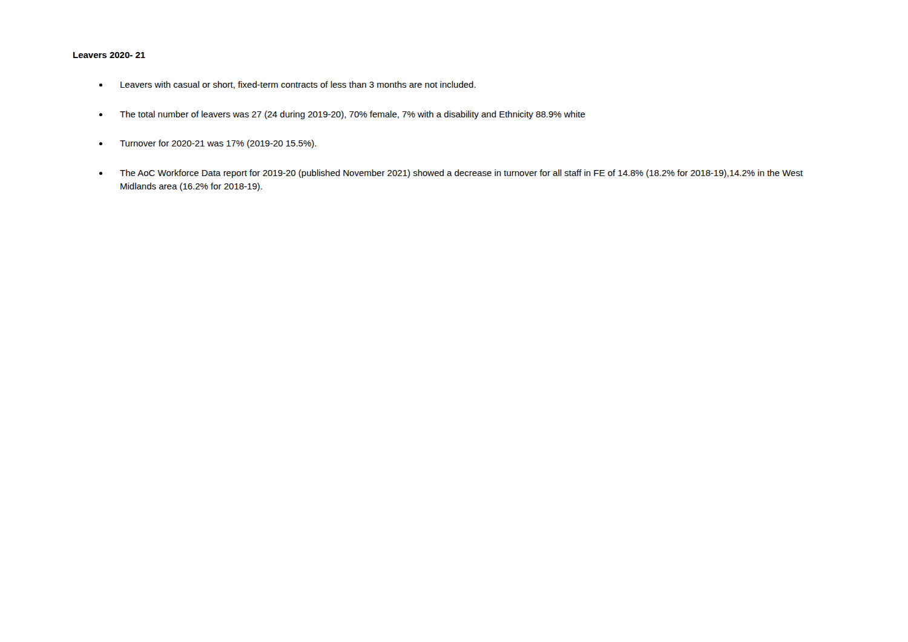Leavers 2020- 21
Leavers with casual or short, fixed-term contracts of less than 3 months are not included.
The total number of leavers was 27 (24 during 2019-20), 70% female, 7% with a disability and Ethnicity 88.9% white
Turnover for 2020-21 was 17% (2019-20 15.5%).
The AoC Workforce Data report for 2019-20 (published November 2021) showed a decrease in turnover for all staff in FE of 14.8% (18.2% for 2018-19),14.2% in the West Midlands area (16.2% for 2018-19).